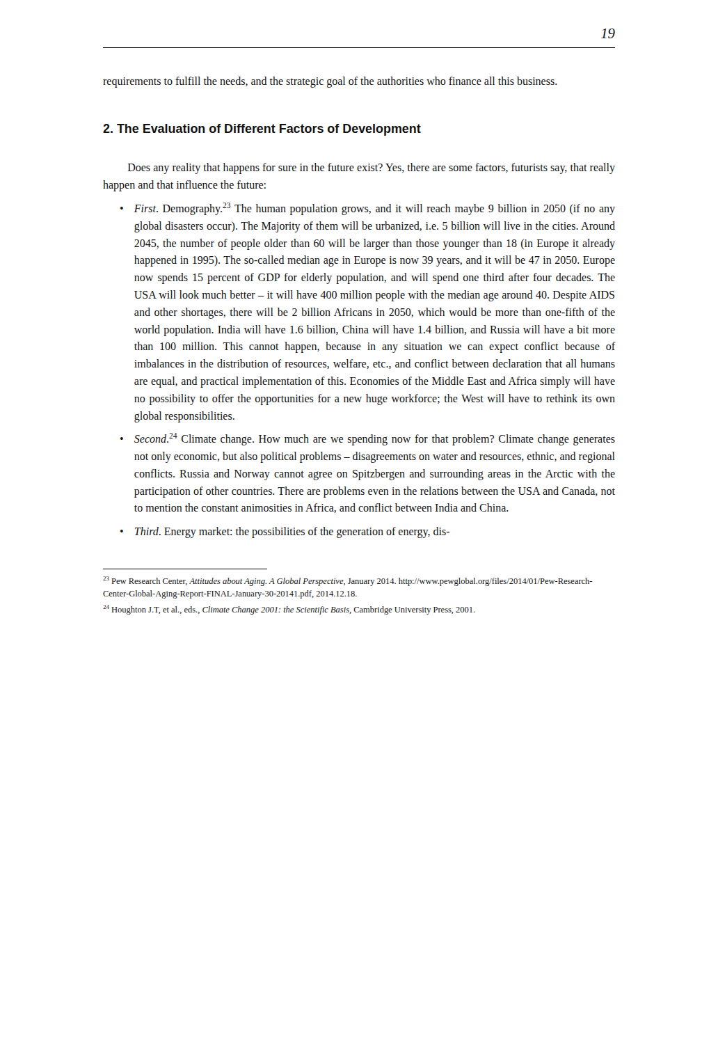19
requirements to fulfill the needs, and the strategic goal of the authorities who finance all this business.
2. The Evaluation of Different Factors of Development
Does any reality that happens for sure in the future exist? Yes, there are some factors, futurists say, that really happen and that influence the future:
First. Demography.23 The human population grows, and it will reach maybe 9 billion in 2050 (if no any global disasters occur). The Majority of them will be urbanized, i.e. 5 billion will live in the cities. Around 2045, the number of people older than 60 will be larger than those younger than 18 (in Europe it already happened in 1995). The so-called median age in Europe is now 39 years, and it will be 47 in 2050. Europe now spends 15 percent of GDP for elderly population, and will spend one third after four decades. The USA will look much better – it will have 400 million people with the median age around 40. Despite AIDS and other shortages, there will be 2 billion Africans in 2050, which would be more than one-fifth of the world population. India will have 1.6 billion, China will have 1.4 billion, and Russia will have a bit more than 100 million. This cannot happen, because in any situation we can expect conflict because of imbalances in the distribution of resources, welfare, etc., and conflict between declaration that all humans are equal, and practical implementation of this. Economies of the Middle East and Africa simply will have no possibility to offer the opportunities for a new huge workforce; the West will have to rethink its own global responsibilities.
Second.24 Climate change. How much are we spending now for that problem? Climate change generates not only economic, but also political problems – disagreements on water and resources, ethnic, and regional conflicts. Russia and Norway cannot agree on Spitzbergen and surrounding areas in the Arctic with the participation of other countries. There are problems even in the relations between the USA and Canada, not to mention the constant animosities in Africa, and conflict between India and China.
Third. Energy market: the possibilities of the generation of energy, dis-
23 Pew Research Center, Attitudes about Aging. A Global Perspective, January 2014. http://www.pewglobal.org/files/2014/01/Pew-Research-Center-Global-Aging-Report-FINAL-January-30-20141.pdf, 2014.12.18.
24 Houghton J.T, et al., eds., Climate Change 2001: the Scientific Basis, Cambridge University Press, 2001.